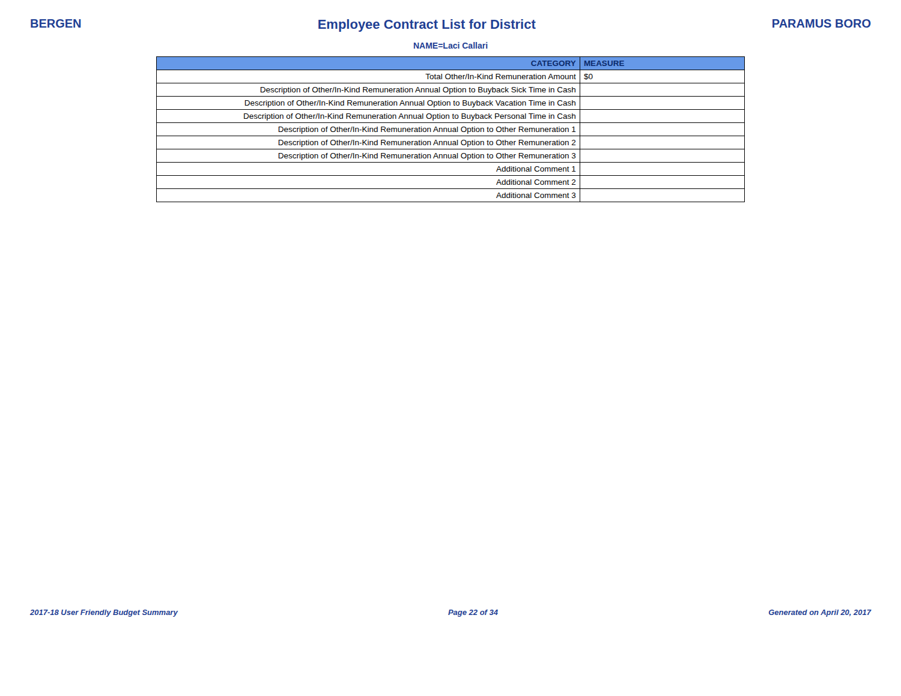BERGEN
Employee Contract List for District
PARAMUS BORO
NAME=Laci Callari
| CATEGORY | MEASURE |
| --- | --- |
| Total Other/In-Kind Remuneration Amount | $0 |
| Description of Other/In-Kind Remuneration Annual Option to Buyback Sick Time in Cash | |
| Description of Other/In-Kind Remuneration Annual Option to Buyback Vacation Time in Cash | |
| Description of Other/In-Kind Remuneration Annual Option to Buyback Personal Time in Cash | |
| Description of Other/In-Kind Remuneration Annual Option to Other Remuneration 1 | |
| Description of Other/In-Kind Remuneration Annual Option to Other Remuneration 2 | |
| Description of Other/In-Kind Remuneration Annual Option to Other Remuneration 3 | |
| Additional Comment 1 | |
| Additional Comment 2 | |
| Additional Comment 3 | |
2017-18 User Friendly Budget Summary
Page 22 of 34
Generated on April 20, 2017